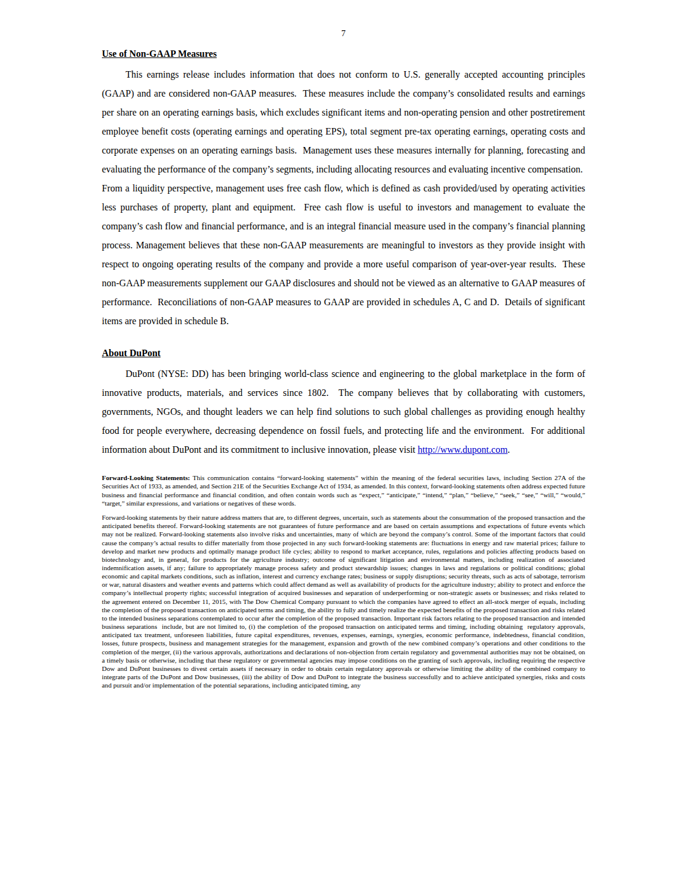7
Use of Non-GAAP Measures
This earnings release includes information that does not conform to U.S. generally accepted accounting principles (GAAP) and are considered non-GAAP measures. These measures include the company’s consolidated results and earnings per share on an operating earnings basis, which excludes significant items and non-operating pension and other postretirement employee benefit costs (operating earnings and operating EPS), total segment pre-tax operating earnings, operating costs and corporate expenses on an operating earnings basis. Management uses these measures internally for planning, forecasting and evaluating the performance of the company’s segments, including allocating resources and evaluating incentive compensation. From a liquidity perspective, management uses free cash flow, which is defined as cash provided/used by operating activities less purchases of property, plant and equipment. Free cash flow is useful to investors and management to evaluate the company’s cash flow and financial performance, and is an integral financial measure used in the company’s financial planning process. Management believes that these non-GAAP measurements are meaningful to investors as they provide insight with respect to ongoing operating results of the company and provide a more useful comparison of year-over-year results. These non-GAAP measurements supplement our GAAP disclosures and should not be viewed as an alternative to GAAP measures of performance. Reconciliations of non-GAAP measures to GAAP are provided in schedules A, C and D. Details of significant items are provided in schedule B.
About DuPont
DuPont (NYSE: DD) has been bringing world-class science and engineering to the global marketplace in the form of innovative products, materials, and services since 1802. The company believes that by collaborating with customers, governments, NGOs, and thought leaders we can help find solutions to such global challenges as providing enough healthy food for people everywhere, decreasing dependence on fossil fuels, and protecting life and the environment. For additional information about DuPont and its commitment to inclusive innovation, please visit http://www.dupont.com.
Forward-Looking Statements: This communication contains “forward-looking statements” within the meaning of the federal securities laws, including Section 27A of the Securities Act of 1933, as amended, and Section 21E of the Securities Exchange Act of 1934, as amended. In this context, forward-looking statements often address expected future business and financial performance and financial condition, and often contain words such as “expect,” “anticipate,” “intend,” “plan,” “believe,” “seek,” “see,” “will,” “would,” “target,” similar expressions, and variations or negatives of these words.
Forward-looking statements by their nature address matters that are, to different degrees, uncertain, such as statements about the consummation of the proposed transaction and the anticipated benefits thereof. Forward-looking statements are not guarantees of future performance and are based on certain assumptions and expectations of future events which may not be realized. Forward-looking statements also involve risks and uncertainties, many of which are beyond the company’s control. Some of the important factors that could cause the company’s actual results to differ materially from those projected in any such forward-looking statements are: fluctuations in energy and raw material prices; failure to develop and market new products and optimally manage product life cycles; ability to respond to market acceptance, rules, regulations and policies affecting products based on biotechnology and, in general, for products for the agriculture industry; outcome of significant litigation and environmental matters, including realization of associated indemnification assets, if any; failure to appropriately manage process safety and product stewardship issues; changes in laws and regulations or political conditions; global economic and capital markets conditions, such as inflation, interest and currency exchange rates; business or supply disruptions; security threats, such as acts of sabotage, terrorism or war, natural disasters and weather events and patterns which could affect demand as well as availability of products for the agriculture industry; ability to protect and enforce the company’s intellectual property rights; successful integration of acquired businesses and separation of underperforming or non-strategic assets or businesses; and risks related to the agreement entered on December 11, 2015, with The Dow Chemical Company pursuant to which the companies have agreed to effect an all-stock merger of equals, including the completion of the proposed transaction on anticipated terms and timing, the ability to fully and timely realize the expected benefits of the proposed transaction and risks related to the intended business separations contemplated to occur after the completion of the proposed transaction. Important risk factors relating to the proposed transaction and intended business separations include, but are not limited to, (i) the completion of the proposed transaction on anticipated terms and timing, including obtaining regulatory approvals, anticipated tax treatment, unforeseen liabilities, future capital expenditures, revenues, expenses, earnings, synergies, economic performance, indebtedness, financial condition, losses, future prospects, business and management strategies for the management, expansion and growth of the new combined company’s operations and other conditions to the completion of the merger, (ii) the various approvals, authorizations and declarations of non-objection from certain regulatory and governmental authorities may not be obtained, on a timely basis or otherwise, including that these regulatory or governmental agencies may impose conditions on the granting of such approvals, including requiring the respective Dow and DuPont businesses to divest certain assets if necessary in order to obtain certain regulatory approvals or otherwise limiting the ability of the combined company to integrate parts of the DuPont and Dow businesses, (iii) the ability of Dow and DuPont to integrate the business successfully and to achieve anticipated synergies, risks and costs and pursuit and/or implementation of the potential separations, including anticipated timing, any